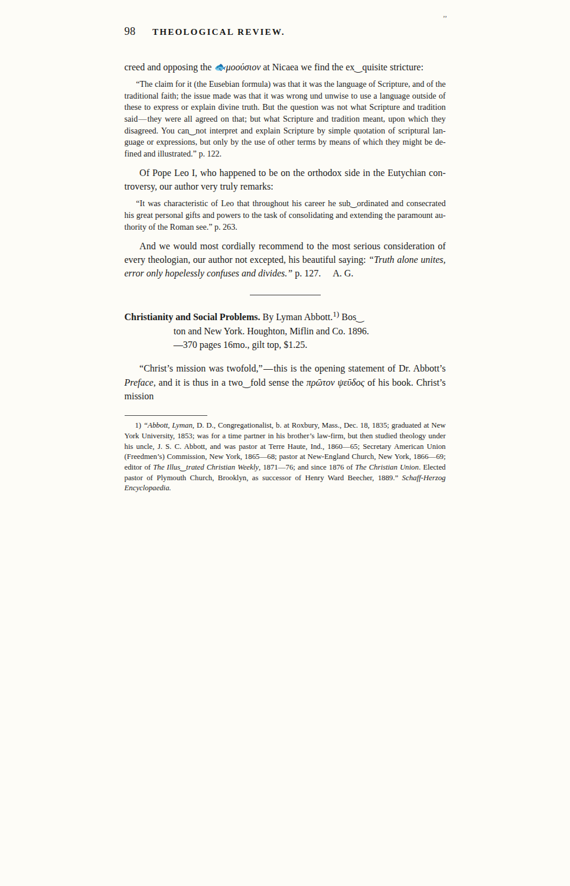’’
98
Theological Review.
creed and opposing the 🐟μοούσιον at Nicaea we find the ex‿quisite stricture:
“The claim for it (the Eusebian formula) was that it was the language of Scripture, and of the traditional faith; the issue made was that it was wrong und unwise to use a language outside of these to express or explain divine truth. But the question was not what Scripture and tradition said — they were all agreed on that; but what Scripture and tradition meant, upon which they disagreed. You can‿not interpret and explain Scripture by simple quotation of scriptural language or expressions, but only by the use of other terms by means of which they might be defined and illustrated.” p. 122.
Of Pope Leo I, who happened to be on the orthodox side in the Eutychian controversy, our author very truly remarks:
“It was characteristic of Leo that throughout his career he sub‿ordinated and consecrated his great personal gifts and powers to the task of consolidating and extending the paramount authority of the Roman see.” p. 263.
And we would most cordially recommend to the most serious consideration of every theologian, our author not excepted, his beautiful saying: “Truth alone unites, error only hopelessly confuses and divides.” p. 127. A. G.
Christianity and Social Problems. By Lyman Abbott.1) Bos‿ton and New York. Houghton, Miflin and Co. 1896.—370 pages 16mo., gilt top, $1.25.
“Christ’s mission was twofold,” — this is the opening statement of Dr. Abbott’s Preface, and it is thus in a two‿fold sense the πρῶτον ψεῦδος of his book. Christ’s mission
1) “Abbott, Lyman, D. D., Congregationalist, b. at Roxbury, Mass., Dec. 18, 1835; graduated at New York University, 1853; was for a time partner in his brother’s law-firm, but then studied theology under his uncle, J. S. C. Abbott, and was pastor at Terre Haute, Ind., 1860—65; Secretary American Union (Freedmen’s) Commission, New York, 1865—68; pastor at New-England Church, New York, 1866—69; editor of The Illus‿trated Christian Weekly, 1871—76; and since 1876 of The Christian Union. Elected pastor of Plymouth Church, Brooklyn, as successor of Henry Ward Beecher, 1889.” Schaff-Herzog Encyclopaedia.